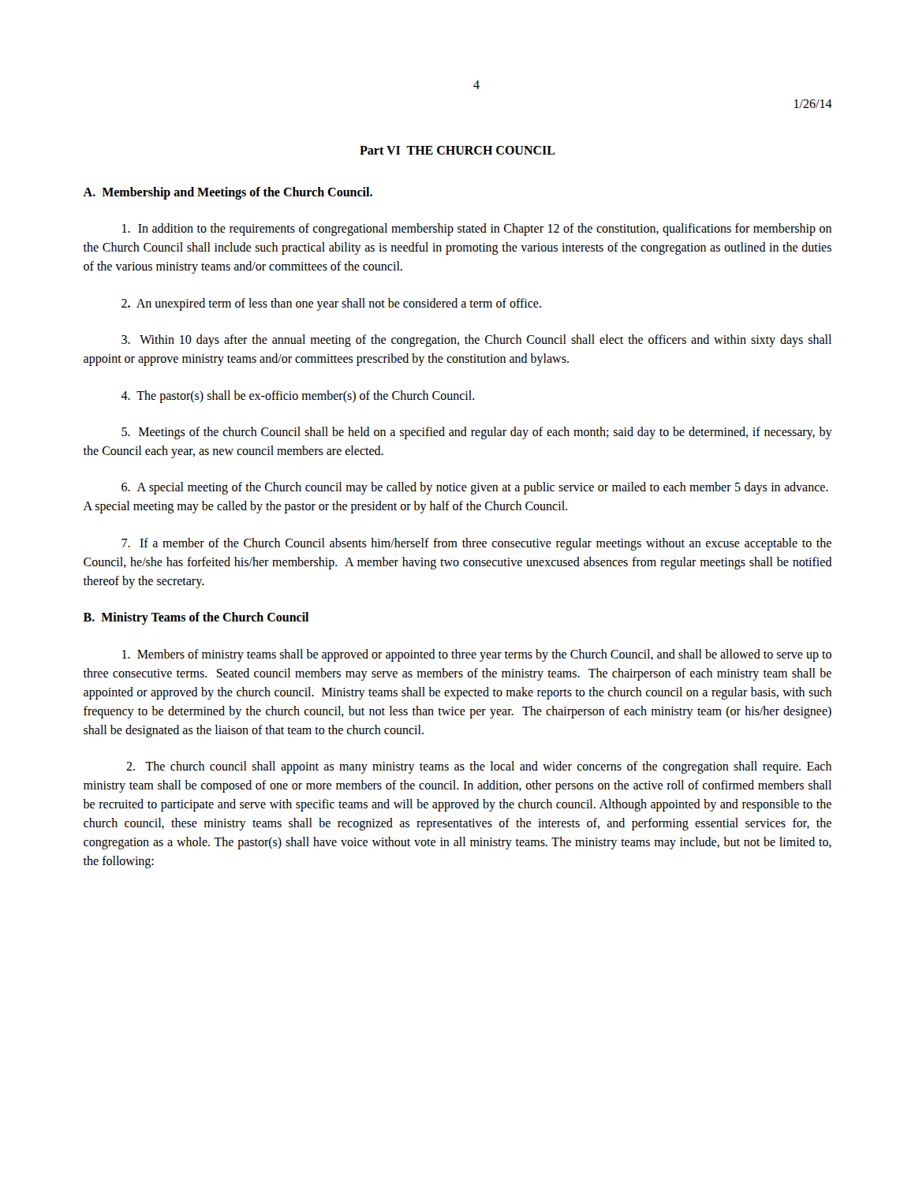4
1/26/14
Part VI THE CHURCH COUNCIL
A. Membership and Meetings of the Church Council.
1. In addition to the requirements of congregational membership stated in Chapter 12 of the constitution, qualifications for membership on the Church Council shall include such practical ability as is needful in promoting the various interests of the congregation as outlined in the duties of the various ministry teams and/or committees of the council.
2. An unexpired term of less than one year shall not be considered a term of office.
3. Within 10 days after the annual meeting of the congregation, the Church Council shall elect the officers and within sixty days shall appoint or approve ministry teams and/or committees prescribed by the constitution and bylaws.
4. The pastor(s) shall be ex-officio member(s) of the Church Council.
5. Meetings of the church Council shall be held on a specified and regular day of each month; said day to be determined, if necessary, by the Council each year, as new council members are elected.
6. A special meeting of the Church council may be called by notice given at a public service or mailed to each member 5 days in advance. A special meeting may be called by the pastor or the president or by half of the Church Council.
7. If a member of the Church Council absents him/herself from three consecutive regular meetings without an excuse acceptable to the Council, he/she has forfeited his/her membership. A member having two consecutive unexcused absences from regular meetings shall be notified thereof by the secretary.
B. Ministry Teams of the Church Council
1. Members of ministry teams shall be approved or appointed to three year terms by the Church Council, and shall be allowed to serve up to three consecutive terms. Seated council members may serve as members of the ministry teams. The chairperson of each ministry team shall be appointed or approved by the church council. Ministry teams shall be expected to make reports to the church council on a regular basis, with such frequency to be determined by the church council, but not less than twice per year. The chairperson of each ministry team (or his/her designee) shall be designated as the liaison of that team to the church council.
2. The church council shall appoint as many ministry teams as the local and wider concerns of the congregation shall require. Each ministry team shall be composed of one or more members of the council. In addition, other persons on the active roll of confirmed members shall be recruited to participate and serve with specific teams and will be approved by the church council. Although appointed by and responsible to the church council, these ministry teams shall be recognized as representatives of the interests of, and performing essential services for, the congregation as a whole. The pastor(s) shall have voice without vote in all ministry teams. The ministry teams may include, but not be limited to, the following: